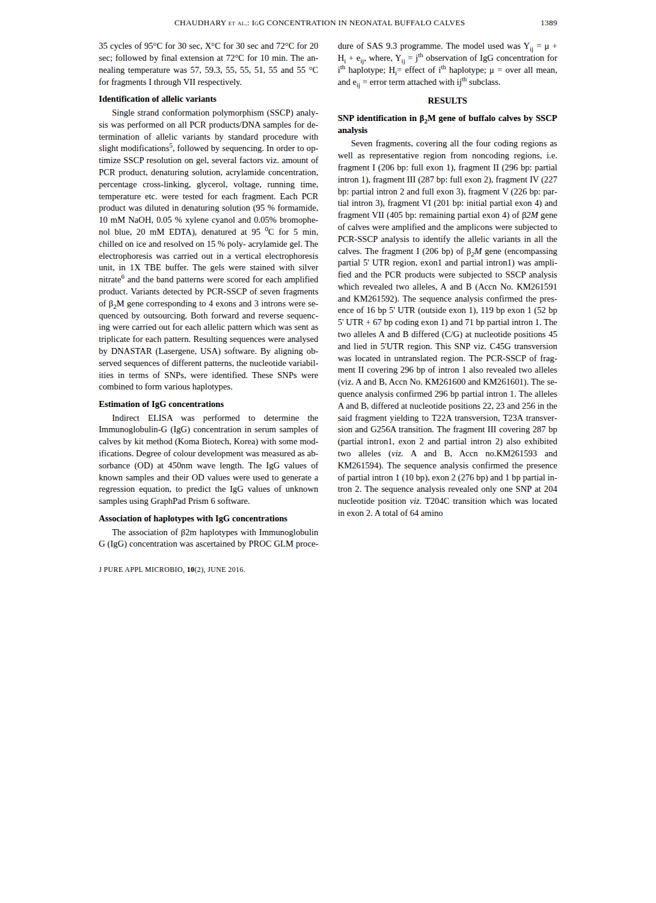1389 CHAUDHARY et al.: IgG CONCENTRATION IN NEONATAL BUFFALO CALVES
35 cycles of 95°C for 30 sec, X°C for 30 sec and 72°C for 20 sec; followed by final extension at 72°C for 10 min. The annealing temperature was 57, 59.3, 55, 55, 51, 55 and 55 °C for fragments I through VII respectively.
Identification of allelic variants
Single strand conformation polymorphism (SSCP) analysis was performed on all PCR products/DNA samples for determination of allelic variants by standard procedure with slight modifications5, followed by sequencing. In order to optimize SSCP resolution on gel, several factors viz. amount of PCR product, denaturing solution, acrylamide concentration, percentage cross-linking, glycerol, voltage, running time, temperature etc. were tested for each fragment. Each PCR product was diluted in denaturing solution (95 % formamide, 10 mM NaOH, 0.05 % xylene cyanol and 0.05% bromophenol blue, 20 mM EDTA), denatured at 95 0C for 5 min, chilled on ice and resolved on 15 % poly- acrylamide gel. The electrophoresis was carried out in a vertical electrophoresis unit, in 1X TBE buffer. The gels were stained with silver nitrate6 and the band patterns were scored for each amplified product. Variants detected by PCR-SSCP of seven fragments of β2M gene corresponding to 4 exons and 3 introns were sequenced by outsourcing. Both forward and reverse sequencing were carried out for each allelic pattern which was sent as triplicate for each pattern. Resulting sequences were analysed by DNASTAR (Lasergene, USA) software. By aligning observed sequences of different patterns, the nucleotide variabilities in terms of SNPs, were identified. These SNPs were combined to form various haplotypes.
Estimation of IgG concentrations
Indirect ELISA was performed to determine the Immunoglobulin-G (IgG) concentration in serum samples of calves by kit method (Koma Biotech, Korea) with some modifications. Degree of colour development was measured as absorbance (OD) at 450nm wave length. The IgG values of known samples and their OD values were used to generate a regression equation, to predict the IgG values of unknown samples using GraphPad Prism 6 software.
Association of haplotypes with IgG concentrations
The association of β2m haplotypes with Immunoglobulin G (IgG) concentration was ascertained by PROC GLM procedure of SAS 9.3 programme. The model used was Yij = μ + Hi + eij, where, Yij = jth observation of IgG concentration for ith haplotype; Hi= effect of ith haplotype; μ = over all mean, and eij = error term attached with ijth subclass.
RESULTS
SNP identification in β2M gene of buffalo calves by SSCP analysis
Seven fragments, covering all the four coding regions as well as representative region from noncoding regions, i.e. fragment I (206 bp: full exon 1), fragment II (296 bp: partial intron 1), fragment III (287 bp: full exon 2), fragment IV (227 bp: partial intron 2 and full exon 3), fragment V (226 bp: partial intron 3), fragment VI (201 bp: initial partial exon 4) and fragment VII (405 bp: remaining partial exon 4) of β2M gene of calves were amplified and the amplicons were subjected to PCR-SSCP analysis to identify the allelic variants in all the calves. The fragment I (206 bp) of β2M gene (encompassing partial 5' UTR region, exon1 and partial intron1) was amplified and the PCR products were subjected to SSCP analysis which revealed two alleles, A and B (Accn No. KM261591 and KM261592). The sequence analysis confirmed the presence of 16 bp 5' UTR (outside exon 1), 119 bp exon 1 (52 bp 5' UTR + 67 bp coding exon 1) and 71 bp partial intron 1. The two alleles A and B differed (C/G) at nucleotide positions 45 and lied in 5'UTR region. This SNP viz. C45G transversion was located in untranslated region. The PCR-SSCP of fragment II covering 296 bp of intron 1 also revealed two alleles (viz. A and B, Accn No. KM261600 and KM261601). The sequence analysis confirmed 296 bp partial intron 1. The alleles A and B, differed at nucleotide positions 22, 23 and 256 in the said fragment yielding to T22A transversion, T23A transversion and G256A transition. The fragment III covering 287 bp (partial intron1, exon 2 and partial intron 2) also exhibited two alleles (viz. A and B, Accn no.KM261593 and KM261594). The sequence analysis confirmed the presence of partial intron 1 (10 bp), exon 2 (276 bp) and 1 bp partial intron 2. The sequence analysis revealed only one SNP at 204 nucleotide position viz. T204C transition which was located in exon 2. A total of 64 amino
J PURE APPL MICROBIO, 10(2), JUNE 2016.